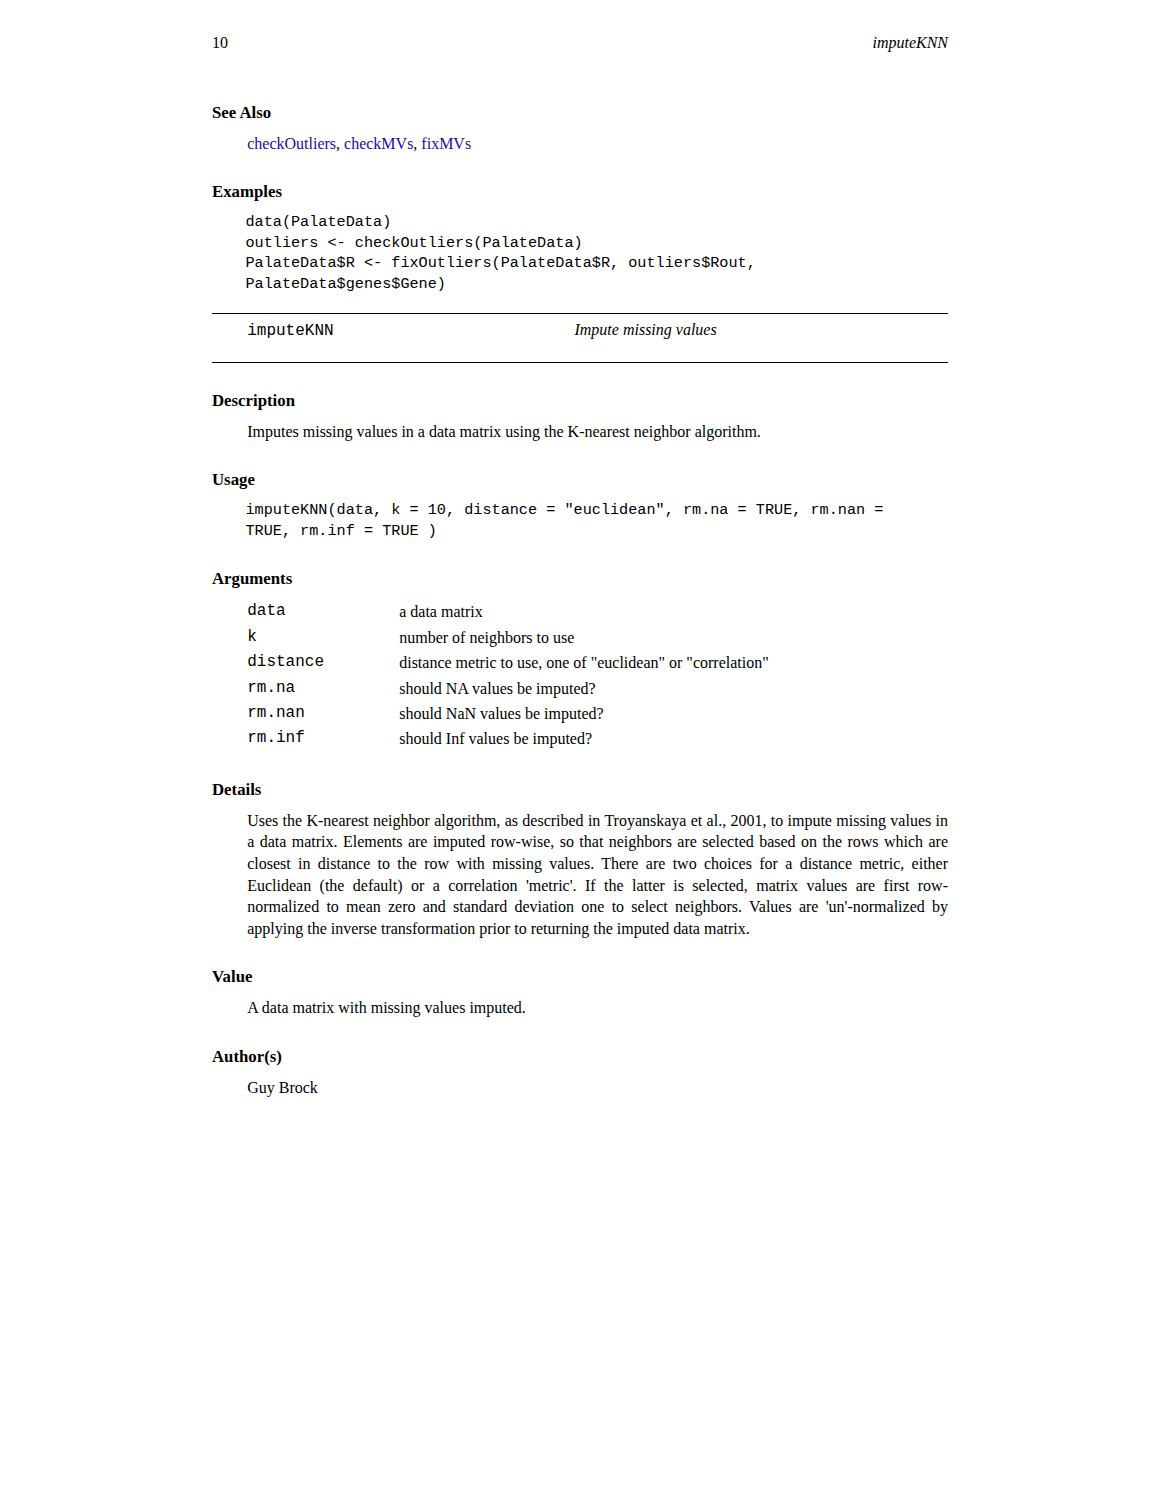10 imputeKNN
See Also
checkOutliers, checkMVs, fixMVs
Examples
data(PalateData)
outliers <- checkOutliers(PalateData)
PalateData$R <- fixOutliers(PalateData$R, outliers$Rout, PalateData$genes$Gene)
imputeKNN Impute missing values
Description
Imputes missing values in a data matrix using the K-nearest neighbor algorithm.
Usage
imputeKNN(data, k = 10, distance = "euclidean", rm.na = TRUE, rm.nan =
TRUE, rm.inf = TRUE )
Arguments
data
a data matrix
k
number of neighbors to use
distance
distance metric to use, one of "euclidean" or "correlation"
rm.na
should NA values be imputed?
rm.nan
should NaN values be imputed?
rm.inf
should Inf values be imputed?
Details
Uses the K-nearest neighbor algorithm, as described in Troyanskaya et al., 2001, to impute missing values in a data matrix. Elements are imputed row-wise, so that neighbors are selected based on the rows which are closest in distance to the row with missing values. There are two choices for a distance metric, either Euclidean (the default) or a correlation 'metric'. If the latter is selected, matrix values are first row-normalized to mean zero and standard deviation one to select neighbors. Values are 'un'-normalized by applying the inverse transformation prior to returning the imputed data matrix.
Value
A data matrix with missing values imputed.
Author(s)
Guy Brock